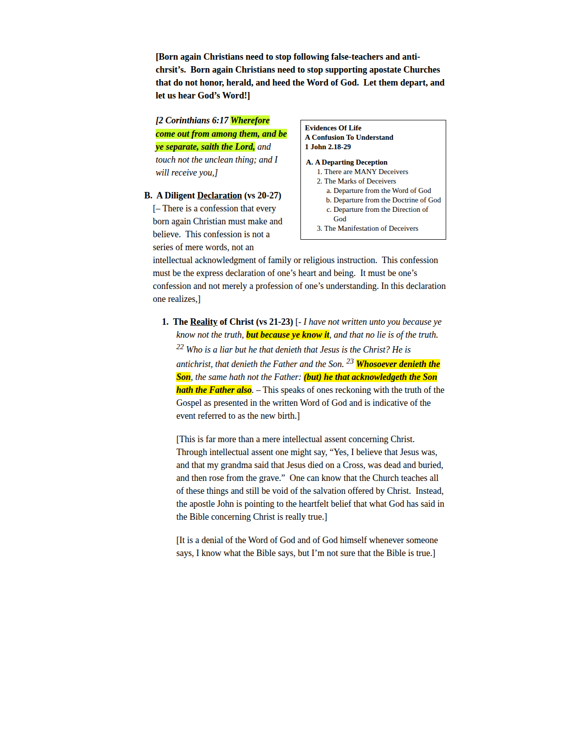[Born again Christians need to stop following false-teachers and anti-chrsit’s. Born again Christians need to stop supporting apostate Churches that do not honor, herald, and heed the Word of God. Let them depart, and let us hear God’s Word!]
Evidences Of Life
A Confusion To Understand
1 John 2.18-29
A Departing Deception
There are MANY Deceivers
The Marks of Deceivers
Departure from the Word of God
Departure from the Doctrine of God
Departure from the Direction of God
The Manifestation of Deceivers
[2 Corinthians 6:17 Wherefore come out from among them, and be ye separate, saith the Lord, and touch not the unclean thing; and I will receive you,]
B. A Diligent Declaration (vs 20-27) [– There is a confession that every born again Christian must make and believe. This confession is not a series of mere words, not an intellectual acknowledgment of family or religious instruction. This confession must be the express declaration of one’s heart and being. It must be one’s confession and not merely a profession of one’s understanding. In this declaration one realizes,]
1. The Reality of Christ (vs 21-23) [- I have not written unto you because ye know not the truth, but because ye know it, and that no lie is of the truth. 22 Who is a liar but he that denieth that Jesus is the Christ? He is antichrist, that denieth the Father and the Son. 23 Whosoever denieth the Son, the same hath not the Father: (but) he that acknowledgeth the Son hath the Father also. – This speaks of ones reckoning with the truth of the Gospel as presented in the written Word of God and is indicative of the event referred to as the new birth.]
[This is far more than a mere intellectual assent concerning Christ. Through intellectual assent one might say, “Yes, I believe that Jesus was, and that my grandma said that Jesus died on a Cross, was dead and buried, and then rose from the grave.” One can know that the Church teaches all of these things and still be void of the salvation offered by Christ. Instead, the apostle John is pointing to the heartfelt belief that what God has said in the Bible concerning Christ is really true.]
[It is a denial of the Word of God and of God himself whenever someone says, I know what the Bible says, but I’m not sure that the Bible is true.]